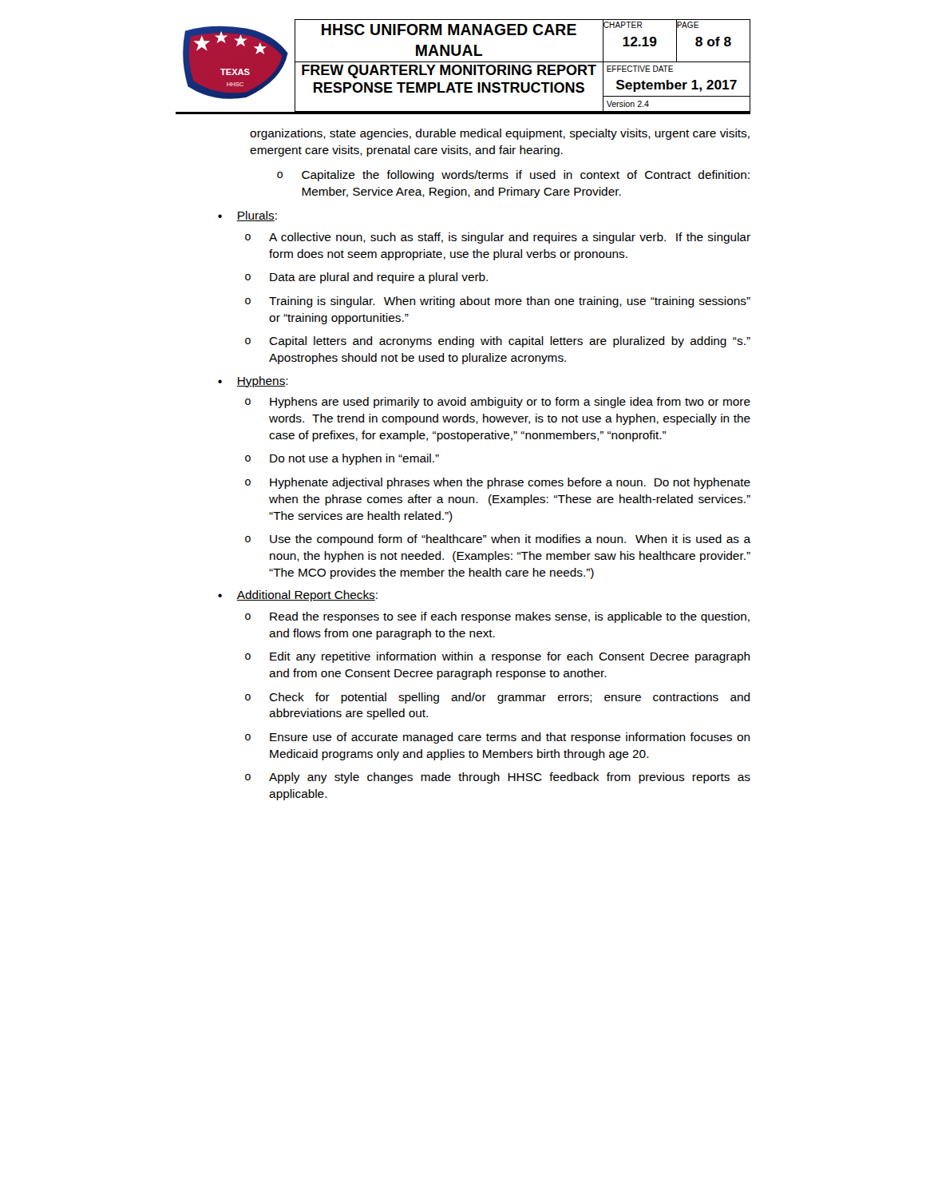| | HHSC UNIFORM MANAGED CARE MANUAL | CHAPTER 12.19 | PAGE 8 of 8 |
| FREW QUARTERLY MONITORING REPORT RESPONSE TEMPLATE INSTRUCTIONS | EFFECTIVE DATE September 1, 2017 Version 2.4 |
organizations, state agencies, durable medical equipment, specialty visits, urgent care visits, emergent care visits, prenatal care visits, and fair hearing.
Capitalize the following words/terms if used in context of Contract definition: Member, Service Area, Region, and Primary Care Provider.
Plurals:
A collective noun, such as staff, is singular and requires a singular verb. If the singular form does not seem appropriate, use the plural verbs or pronouns.
Data are plural and require a plural verb.
Training is singular. When writing about more than one training, use “training sessions” or “training opportunities.”
Capital letters and acronyms ending with capital letters are pluralized by adding “s.” Apostrophes should not be used to pluralize acronyms.
Hyphens:
Hyphens are used primarily to avoid ambiguity or to form a single idea from two or more words. The trend in compound words, however, is to not use a hyphen, especially in the case of prefixes, for example, “postoperative,” “nonmembers,” “nonprofit.”
Do not use a hyphen in “email.”
Hyphenate adjectival phrases when the phrase comes before a noun. Do not hyphenate when the phrase comes after a noun. (Examples: “These are health-related services.” “The services are health related.”)
Use the compound form of “healthcare” when it modifies a noun. When it is used as a noun, the hyphen is not needed. (Examples: “The member saw his healthcare provider.” “The MCO provides the member the health care he needs.”)
Additional Report Checks:
Read the responses to see if each response makes sense, is applicable to the question, and flows from one paragraph to the next.
Edit any repetitive information within a response for each Consent Decree paragraph and from one Consent Decree paragraph response to another.
Check for potential spelling and/or grammar errors; ensure contractions and abbreviations are spelled out.
Ensure use of accurate managed care terms and that response information focuses on Medicaid programs only and applies to Members birth through age 20.
Apply any style changes made through HHSC feedback from previous reports as applicable.